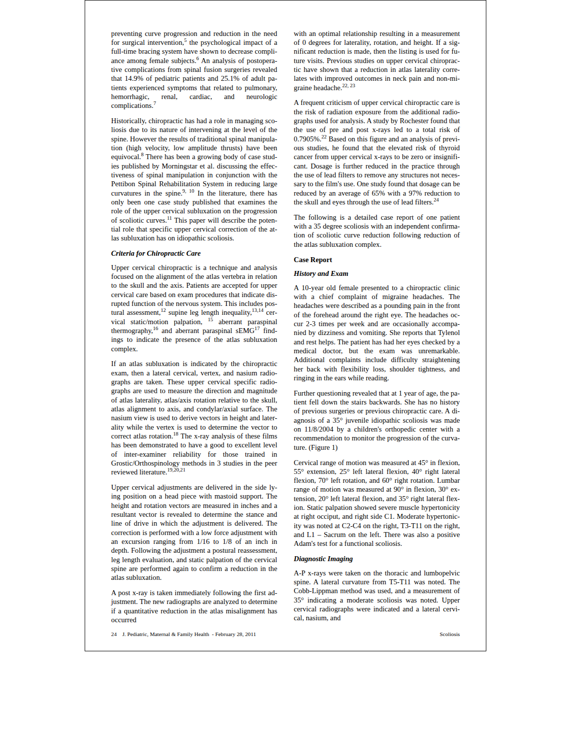preventing curve progression and reduction in the need for surgical intervention,5 the psychological impact of a full-time bracing system have shown to decrease compliance among female subjects.6 An analysis of postoperative complications from spinal fusion surgeries revealed that 14.9% of pediatric patients and 25.1% of adult patients experienced symptoms that related to pulmonary, hemorrhagic, renal, cardiac, and neurologic complications.7
Historically, chiropractic has had a role in managing scoliosis due to its nature of intervening at the level of the spine. However the results of traditional spinal manipulation (high velocity, low amplitude thrusts) have been equivocal.8 There has been a growing body of case studies published by Morningstar et al. discussing the effectiveness of spinal manipulation in conjunction with the Pettibon Spinal Rehabilitation System in reducing large curvatures in the spine.9, 10 In the literature, there has only been one case study published that examines the role of the upper cervical subluxation on the progression of scoliotic curves.11 This paper will describe the potential role that specific upper cervical correction of the atlas subluxation has on idiopathic scoliosis.
Criteria for Chiropractic Care
Upper cervical chiropractic is a technique and analysis focused on the alignment of the atlas vertebra in relation to the skull and the axis. Patients are accepted for upper cervical care based on exam procedures that indicate disrupted function of the nervous system. This includes postural assessment,12 supine leg length inequality,13,14 cervical static/motion palpation, 15 aberrant paraspinal thermography,16 and aberrant paraspinal sEMG17 findings to indicate the presence of the atlas subluxation complex.
If an atlas subluxation is indicated by the chiropractic exam, then a lateral cervical, vertex, and nasium radiographs are taken. These upper cervical specific radiographs are used to measure the direction and magnitude of atlas laterality, atlas/axis rotation relative to the skull, atlas alignment to axis, and condylar/axial surface. The nasium view is used to derive vectors in height and laterality while the vertex is used to determine the vector to correct atlas rotation.18 The x-ray analysis of these films has been demonstrated to have a good to excellent level of inter-examiner reliability for those trained in Grostic/Orthospinology methods in 3 studies in the peer reviewed literature.19,20,21
Upper cervical adjustments are delivered in the side lying position on a head piece with mastoid support. The height and rotation vectors are measured in inches and a resultant vector is revealed to determine the stance and line of drive in which the adjustment is delivered. The correction is performed with a low force adjustment with an excursion ranging from 1/16 to 1/8 of an inch in depth. Following the adjustment a postural reassessment, leg length evaluation, and static palpation of the cervical spine are performed again to confirm a reduction in the atlas subluxation.
A post x-ray is taken immediately following the first adjustment. The new radiographs are analyzed to determine if a quantitative reduction in the atlas misalignment has occurred
with an optimal relationship resulting in a measurement of 0 degrees for laterality, rotation, and height. If a significant reduction is made, then the listing is used for future visits. Previous studies on upper cervical chiropractic have shown that a reduction in atlas laterality correlates with improved outcomes in neck pain and non-migraine headache.22, 23
A frequent criticism of upper cervical chiropractic care is the risk of radiation exposure from the additional radiographs used for analysis. A study by Rochester found that the use of pre and post x-rays led to a total risk of 0.7905%.22 Based on this figure and an analysis of previous studies, he found that the elevated risk of thyroid cancer from upper cervical x-rays to be zero or insignificant. Dosage is further reduced in the practice through the use of lead filters to remove any structures not necessary to the film's use. One study found that dosage can be reduced by an average of 65% with a 97% reduction to the skull and eyes through the use of lead filters.24
The following is a detailed case report of one patient with a 35 degree scoliosis with an independent confirmation of scoliotic curve reduction following reduction of the atlas subluxation complex.
Case Report
History and Exam
A 10-year old female presented to a chiropractic clinic with a chief complaint of migraine headaches. The headaches were described as a pounding pain in the front of the forehead around the right eye. The headaches occur 2-3 times per week and are occasionally accompanied by dizziness and vomiting. She reports that Tylenol and rest helps. The patient has had her eyes checked by a medical doctor, but the exam was unremarkable. Additional complaints include difficulty straightening her back with flexibility loss, shoulder tightness, and ringing in the ears while reading.
Further questioning revealed that at 1 year of age, the patient fell down the stairs backwards. She has no history of previous surgeries or previous chiropractic care. A diagnosis of a 35° juvenile idiopathic scoliosis was made on 11/8/2004 by a children's orthopedic center with a recommendation to monitor the progression of the curvature. (Figure 1)
Cervical range of motion was measured at 45° in flexion, 55° extension, 25° left lateral flexion, 40° right lateral flexion, 70° left rotation, and 60° right rotation. Lumbar range of motion was measured at 90° in flexion, 30° extension, 20° left lateral flexion, and 35° right lateral flexion. Static palpation showed severe muscle hypertonicity at right occiput, and right side C1. Moderate hypertonicity was noted at C2-C4 on the right, T3-T11 on the right, and L1 – Sacrum on the left. There was also a positive Adam's test for a functional scoliosis.
Diagnostic Imaging
A-P x-rays were taken on the thoracic and lumbopelvic spine. A lateral curvature from T5-T11 was noted. The Cobb-Lippman method was used, and a measurement of 35° indicating a moderate scoliosis was noted. Upper cervical radiographs were indicated and a lateral cervical, nasium, and
24 J. Pediatric, Maternal & Family Health - February 28, 2011
Scoliosis